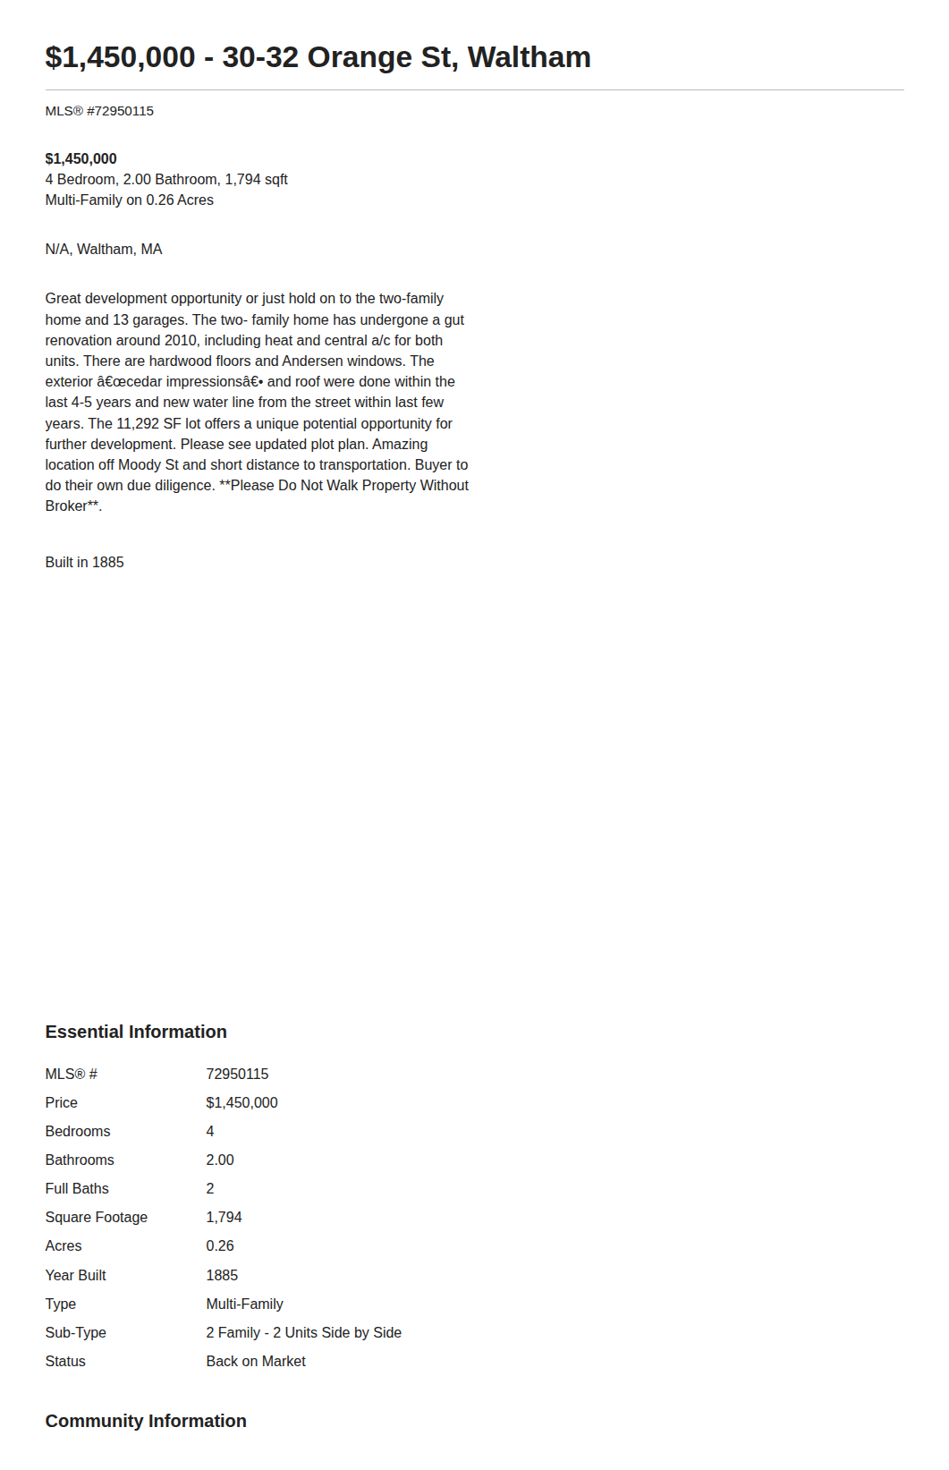$1,450,000 - 30-32 Orange St, Waltham
MLS® #72950115
$1,450,000
4 Bedroom, 2.00 Bathroom, 1,794 sqft
Multi-Family on 0.26 Acres
N/A, Waltham, MA
Great development opportunity or just hold on to the two-family home and 13 garages. The two- family home has undergone a gut renovation around 2010, including heat and central a/c for both units. There are hardwood floors and Andersen windows. The exterior â€œcedar impressionsâ€• and roof were done within the last 4-5 years and new water line from the street within last few years. The 11,292 SF lot offers a unique potential opportunity for further development. Please see updated plot plan. Amazing location off Moody St and short distance to transportation. Buyer to do their own due diligence. **Please Do Not Walk Property Without Broker**.
Built in 1885
Essential Information
| MLS® # | 72950115 |
| Price | $1,450,000 |
| Bedrooms | 4 |
| Bathrooms | 2.00 |
| Full Baths | 2 |
| Square Footage | 1,794 |
| Acres | 0.26 |
| Year Built | 1885 |
| Type | Multi-Family |
| Sub-Type | 2 Family - 2 Units Side by Side |
| Status | Back on Market |
Community Information